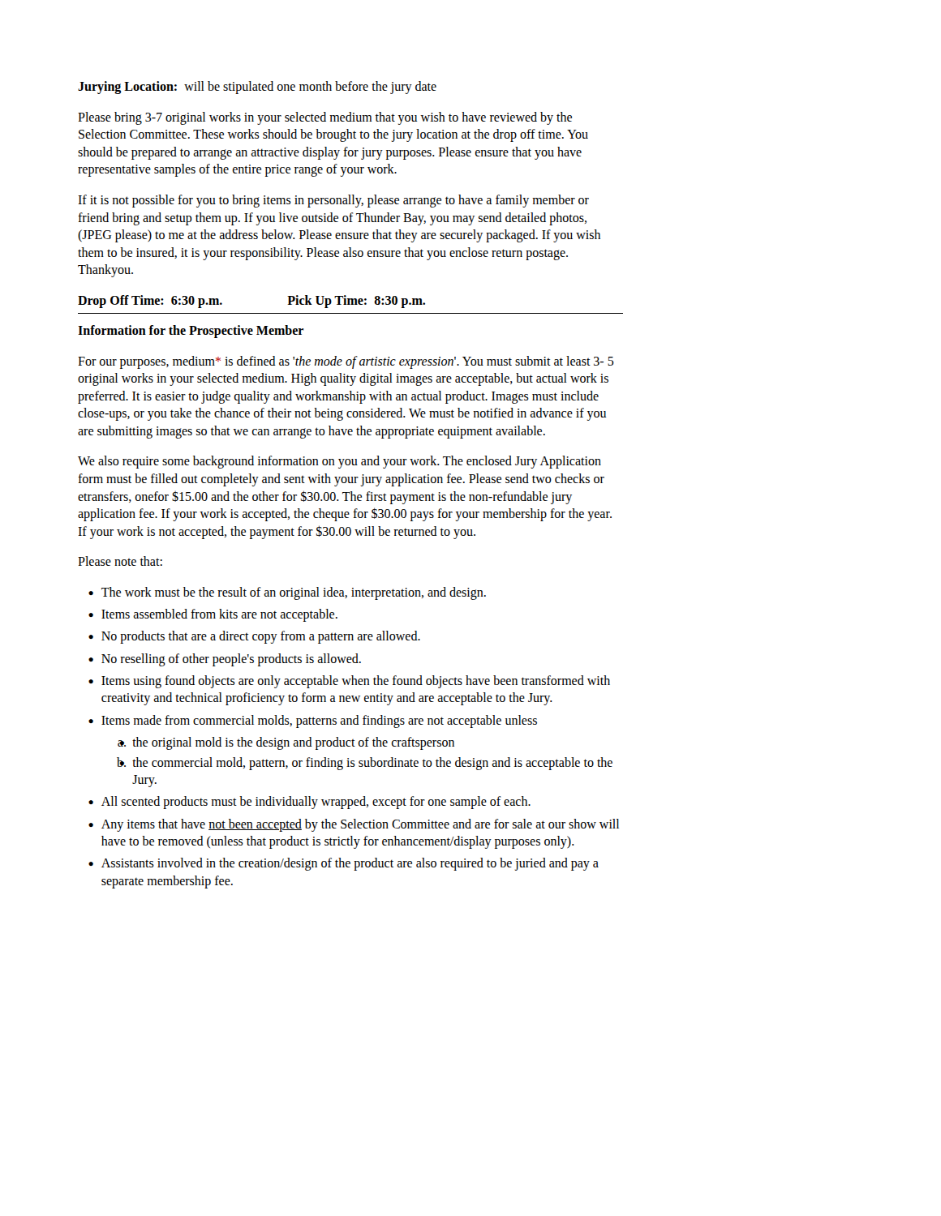Jurying Location: will be stipulated one month before the jury date
Please bring 3-7 original works in your selected medium that you wish to have reviewed by the Selection Committee. These works should be brought to the jury location at the drop off time. You should be prepared to arrange an attractive display for jury purposes. Please ensure that you have representative samples of the entire price range of your work.
If it is not possible for you to bring items in personally, please arrange to have a family member or friend bring and setup them up. If you live outside of Thunder Bay, you may send detailed photos, (JPEG please) to me at the address below. Please ensure that they are securely packaged. If you wish them to be insured, it is your responsibility. Please also ensure that you enclose return postage. Thankyou.
Drop Off Time: 6:30 p.m. Pick Up Time: 8:30 p.m.
Information for the Prospective Member
For our purposes, medium* is defined as 'the mode of artistic expression'. You must submit at least 3- 5 original works in your selected medium. High quality digital images are acceptable, but actual work is preferred. It is easier to judge quality and workmanship with an actual product. Images must include close-ups, or you take the chance of their not being considered. We must be notified in advance if you are submitting images so that we can arrange to have the appropriate equipment available.
We also require some background information on you and your work. The enclosed Jury Application form must be filled out completely and sent with your jury application fee. Please send two checks or etransfers, onefor $15.00 and the other for $30.00. The first payment is the non-refundable jury application fee. If your work is accepted, the cheque for $30.00 pays for your membership for the year. If your work is not accepted, the payment for $30.00 will be returned to you.
Please note that:
The work must be the result of an original idea, interpretation, and design.
Items assembled from kits are not acceptable.
No products that are a direct copy from a pattern are allowed.
No reselling of other people's products is allowed.
Items using found objects are only acceptable when the found objects have been transformed with creativity and technical proficiency to form a new entity and are acceptable to the Jury.
Items made from commercial molds, patterns and findings are not acceptable unless
the original mold is the design and product of the craftsperson
the commercial mold, pattern, or finding is subordinate to the design and is acceptable to the Jury.
All scented products must be individually wrapped, except for one sample of each.
Any items that have not been accepted by the Selection Committee and are for sale at our show will have to be removed (unless that product is strictly for enhancement/display purposes only).
Assistants involved in the creation/design of the product are also required to be juried and pay a separate membership fee.